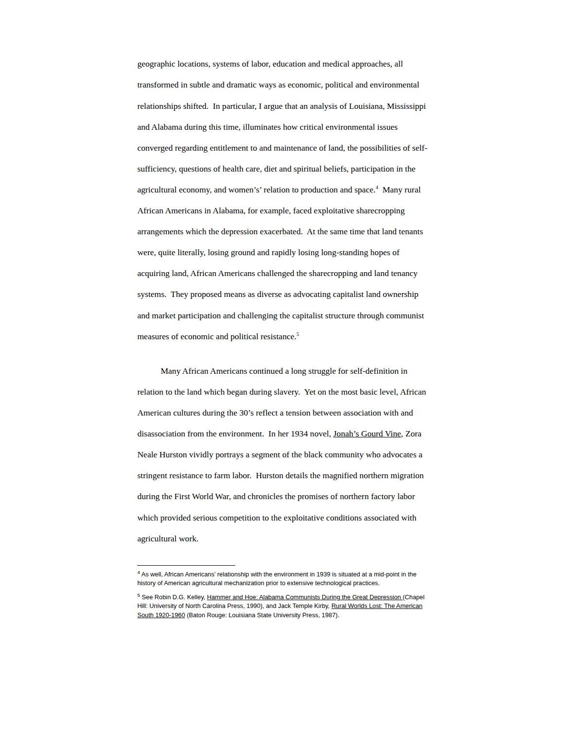geographic locations, systems of labor, education and medical approaches, all transformed in subtle and dramatic ways as economic, political and environmental relationships shifted. In particular, I argue that an analysis of Louisiana, Mississippi and Alabama during this time, illuminates how critical environmental issues converged regarding entitlement to and maintenance of land, the possibilities of self-sufficiency, questions of health care, diet and spiritual beliefs, participation in the agricultural economy, and women’s’ relation to production and space.4 Many rural African Americans in Alabama, for example, faced exploitative sharecropping arrangements which the depression exacerbated. At the same time that land tenants were, quite literally, losing ground and rapidly losing long-standing hopes of acquiring land, African Americans challenged the sharecropping and land tenancy systems. They proposed means as diverse as advocating capitalist land ownership and market participation and challenging the capitalist structure through communist measures of economic and political resistance.5
Many African Americans continued a long struggle for self-definition in relation to the land which began during slavery. Yet on the most basic level, African American cultures during the 30’s reflect a tension between association with and disassociation from the environment. In her 1934 novel, Jonah’s Gourd Vine, Zora Neale Hurston vividly portrays a segment of the black community who advocates a stringent resistance to farm labor. Hurston details the magnified northern migration during the First World War, and chronicles the promises of northern factory labor which provided serious competition to the exploitative conditions associated with agricultural work.
4 As well, African Americans’ relationship with the environment in 1939 is situated at a mid-point in the history of American agricultural mechanization prior to extensive technological practices.
5 See Robin D.G. Kelley, Hammer and Hoe: Alabama Communists During the Great Depression (Chapel Hill: University of North Carolina Press, 1990), and Jack Temple Kirby, Rural Worlds Lost: The American South 1920-1960 (Baton Rouge: Louisiana State University Press, 1987).